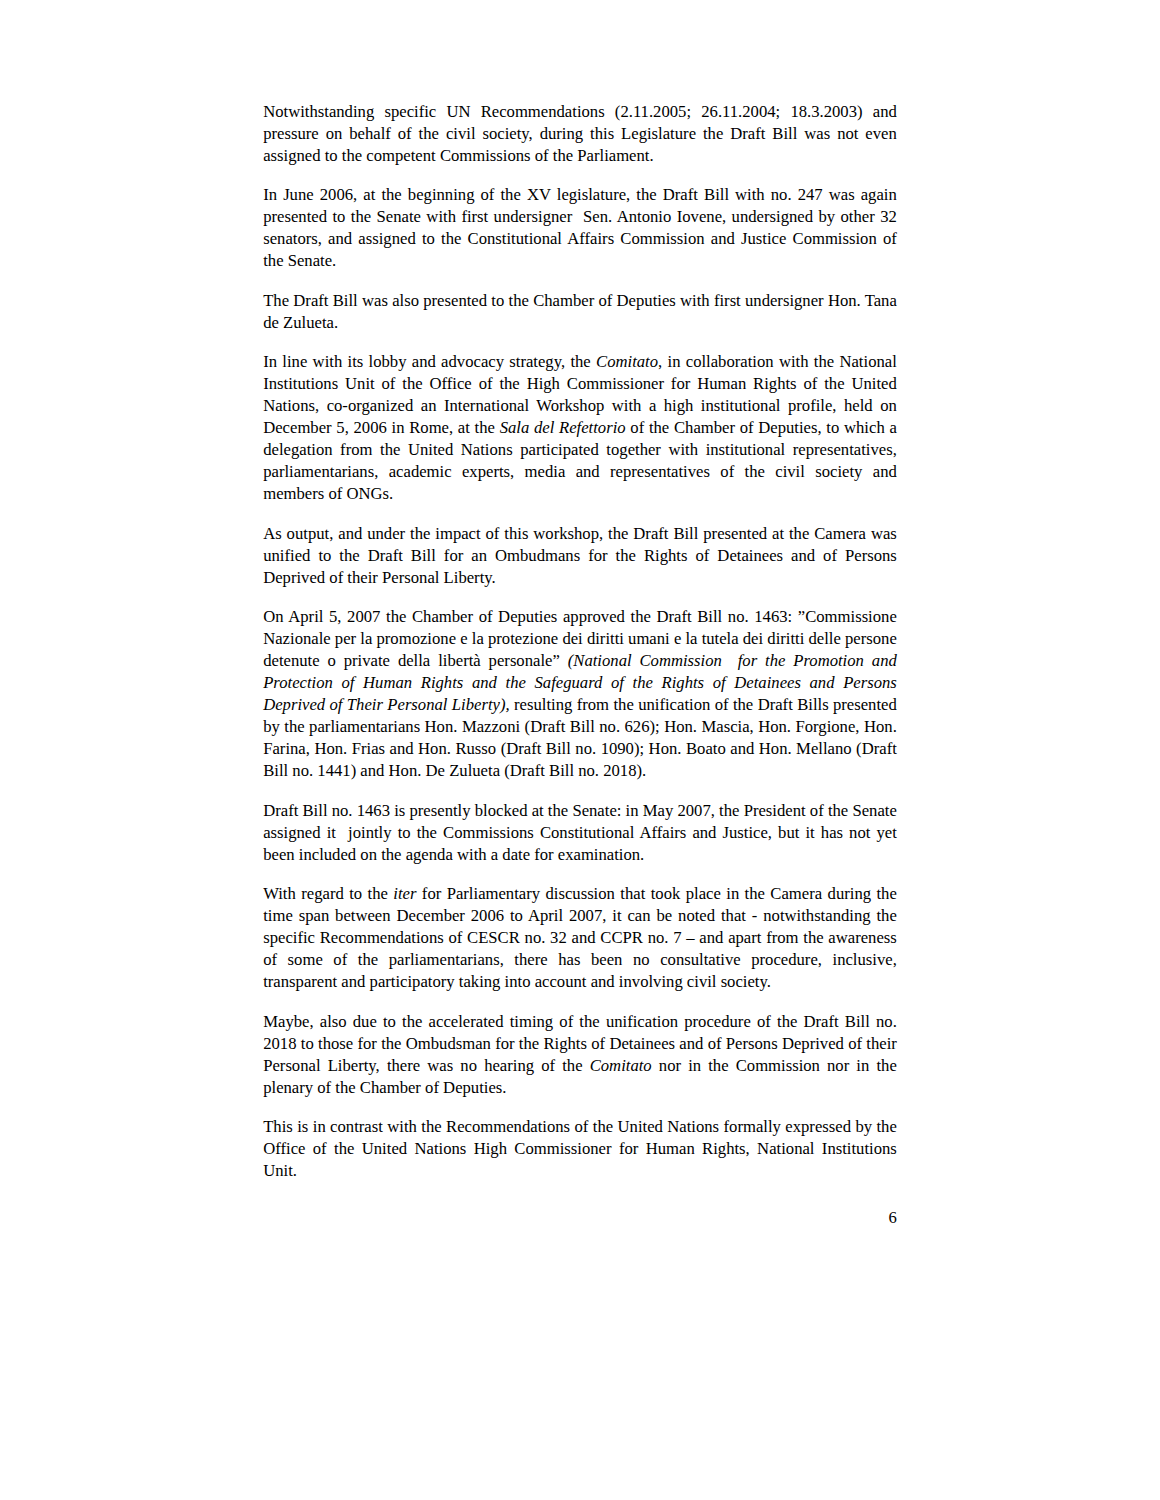Notwithstanding specific UN Recommendations (2.11.2005; 26.11.2004; 18.3.2003) and pressure on behalf of the civil society, during this Legislature the Draft Bill was not even assigned to the competent Commissions of the Parliament.
In June 2006, at the beginning of the XV legislature, the Draft Bill with no. 247 was again presented to the Senate with first undersigner Sen. Antonio Iovene, undersigned by other 32 senators, and assigned to the Constitutional Affairs Commission and Justice Commission of the Senate.
The Draft Bill was also presented to the Chamber of Deputies with first undersigner Hon. Tana de Zulueta.
In line with its lobby and advocacy strategy, the Comitato, in collaboration with the National Institutions Unit of the Office of the High Commissioner for Human Rights of the United Nations, co-organized an International Workshop with a high institutional profile, held on December 5, 2006 in Rome, at the Sala del Refettorio of the Chamber of Deputies, to which a delegation from the United Nations participated together with institutional representatives, parliamentarians, academic experts, media and representatives of the civil society and members of ONGs.
As output, and under the impact of this workshop, the Draft Bill presented at the Camera was unified to the Draft Bill for an Ombudmans for the Rights of Detainees and of Persons Deprived of their Personal Liberty.
On April 5, 2007 the Chamber of Deputies approved the Draft Bill no. 1463: ”Commissione Nazionale per la promozione e la protezione dei diritti umani e la tutela dei diritti delle persone detenute o private della libertà personale” (National Commission for the Promotion and Protection of Human Rights and the Safeguard of the Rights of Detainees and Persons Deprived of Their Personal Liberty), resulting from the unification of the Draft Bills presented by the parliamentarians Hon. Mazzoni (Draft Bill no. 626); Hon. Mascia, Hon. Forgione, Hon. Farina, Hon. Frias and Hon. Russo (Draft Bill no. 1090); Hon. Boato and Hon. Mellano (Draft Bill no. 1441) and Hon. De Zulueta (Draft Bill no. 2018).
Draft Bill no. 1463 is presently blocked at the Senate: in May 2007, the President of the Senate assigned it jointly to the Commissions Constitutional Affairs and Justice, but it has not yet been included on the agenda with a date for examination.
With regard to the iter for Parliamentary discussion that took place in the Camera during the time span between December 2006 to April 2007, it can be noted that - notwithstanding the specific Recommendations of CESCR no. 32 and CCPR no. 7 – and apart from the awareness of some of the parliamentarians, there has been no consultative procedure, inclusive, transparent and participatory taking into account and involving civil society.
Maybe, also due to the accelerated timing of the unification procedure of the Draft Bill no. 2018 to those for the Ombudsman for the Rights of Detainees and of Persons Deprived of their Personal Liberty, there was no hearing of the Comitato nor in the Commission nor in the plenary of the Chamber of Deputies.
This is in contrast with the Recommendations of the United Nations formally expressed by the Office of the United Nations High Commissioner for Human Rights, National Institutions Unit.
6